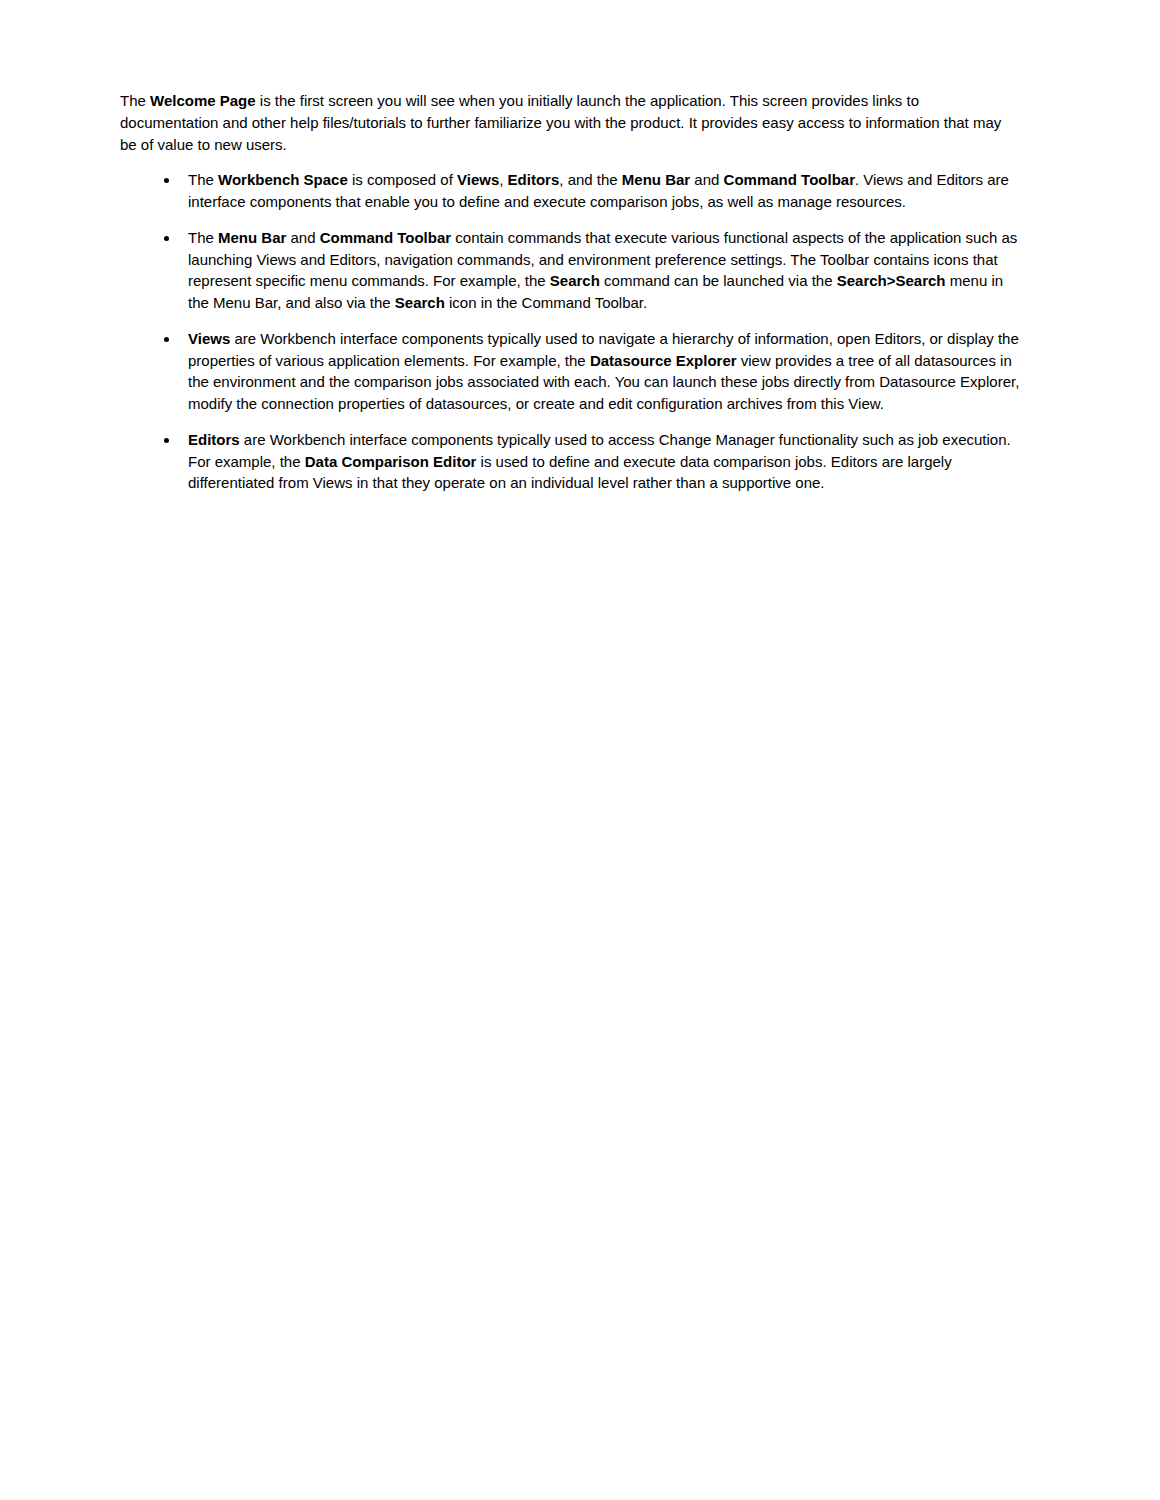The Welcome Page is the first screen you will see when you initially launch the application. This screen provides links to documentation and other help files/tutorials to further familiarize you with the product. It provides easy access to information that may be of value to new users.
The Workbench Space is composed of Views, Editors, and the Menu Bar and Command Toolbar. Views and Editors are interface components that enable you to define and execute comparison jobs, as well as manage resources.
The Menu Bar and Command Toolbar contain commands that execute various functional aspects of the application such as launching Views and Editors, navigation commands, and environment preference settings. The Toolbar contains icons that represent specific menu commands. For example, the Search command can be launched via the Search>Search menu in the Menu Bar, and also via the Search icon in the Command Toolbar.
Views are Workbench interface components typically used to navigate a hierarchy of information, open Editors, or display the properties of various application elements. For example, the Datasource Explorer view provides a tree of all datasources in the environment and the comparison jobs associated with each. You can launch these jobs directly from Datasource Explorer, modify the connection properties of datasources, or create and edit configuration archives from this View.
Editors are Workbench interface components typically used to access Change Manager functionality such as job execution. For example, the Data Comparison Editor is used to define and execute data comparison jobs. Editors are largely differentiated from Views in that they operate on an individual level rather than a supportive one.